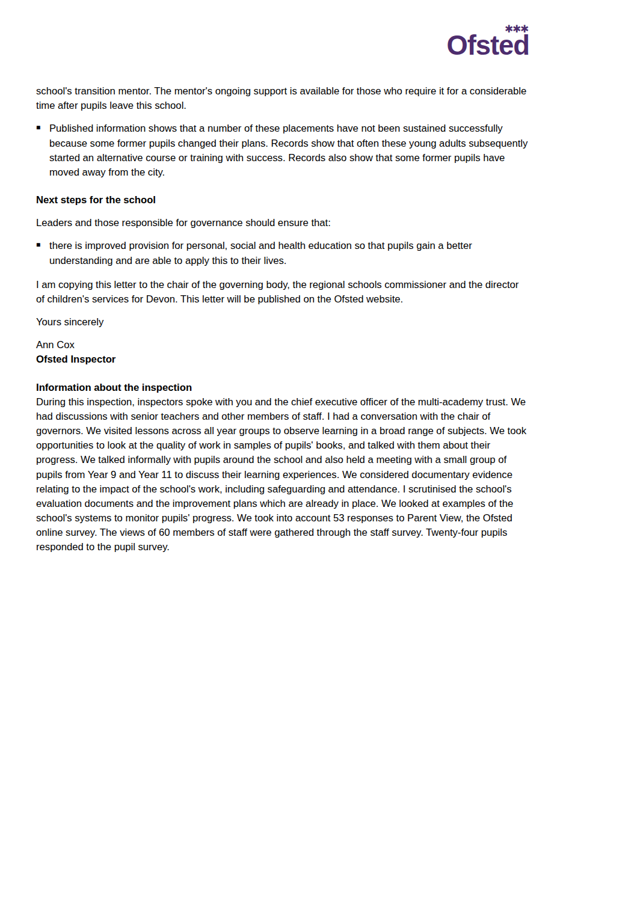✱✱✱ Ofsted
school's transition mentor. The mentor's ongoing support is available for those who require it for a considerable time after pupils leave this school.
Published information shows that a number of these placements have not been sustained successfully because some former pupils changed their plans. Records show that often these young adults subsequently started an alternative course or training with success. Records also show that some former pupils have moved away from the city.
Next steps for the school
Leaders and those responsible for governance should ensure that:
there is improved provision for personal, social and health education so that pupils gain a better understanding and are able to apply this to their lives.
I am copying this letter to the chair of the governing body, the regional schools commissioner and the director of children's services for Devon. This letter will be published on the Ofsted website.
Yours sincerely
Ann Cox
Ofsted Inspector
Information about the inspection
During this inspection, inspectors spoke with you and the chief executive officer of the multi-academy trust. We had discussions with senior teachers and other members of staff. I had a conversation with the chair of governors. We visited lessons across all year groups to observe learning in a broad range of subjects. We took opportunities to look at the quality of work in samples of pupils' books, and talked with them about their progress. We talked informally with pupils around the school and also held a meeting with a small group of pupils from Year 9 and Year 11 to discuss their learning experiences. We considered documentary evidence relating to the impact of the school's work, including safeguarding and attendance. I scrutinised the school's evaluation documents and the improvement plans which are already in place. We looked at examples of the school's systems to monitor pupils' progress. We took into account 53 responses to Parent View, the Ofsted online survey. The views of 60 members of staff were gathered through the staff survey. Twenty-four pupils responded to the pupil survey.